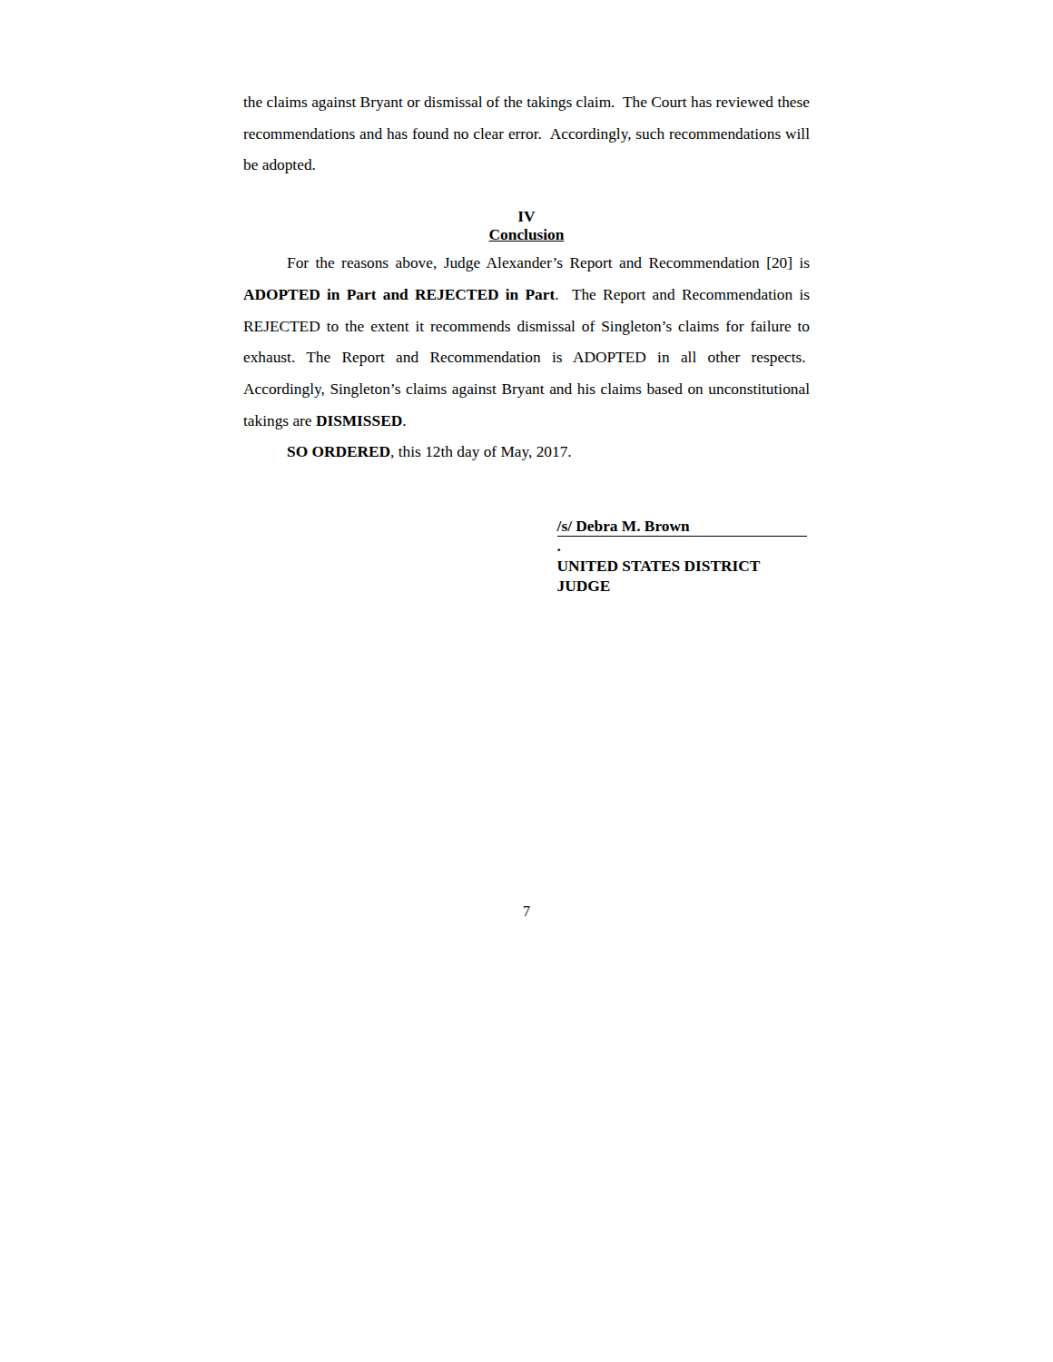the claims against Bryant or dismissal of the takings claim. The Court has reviewed these recommendations and has found no clear error. Accordingly, such recommendations will be adopted.
IV
Conclusion
For the reasons above, Judge Alexander’s Report and Recommendation [20] is ADOPTED in Part and REJECTED in Part. The Report and Recommendation is REJECTED to the extent it recommends dismissal of Singleton’s claims for failure to exhaust. The Report and Recommendation is ADOPTED in all other respects. Accordingly, Singleton’s claims against Bryant and his claims based on unconstitutional takings are DISMISSED.
SO ORDERED, this 12th day of May, 2017.
/s/ Debra M. Brown.
UNITED STATES DISTRICT JUDGE
7